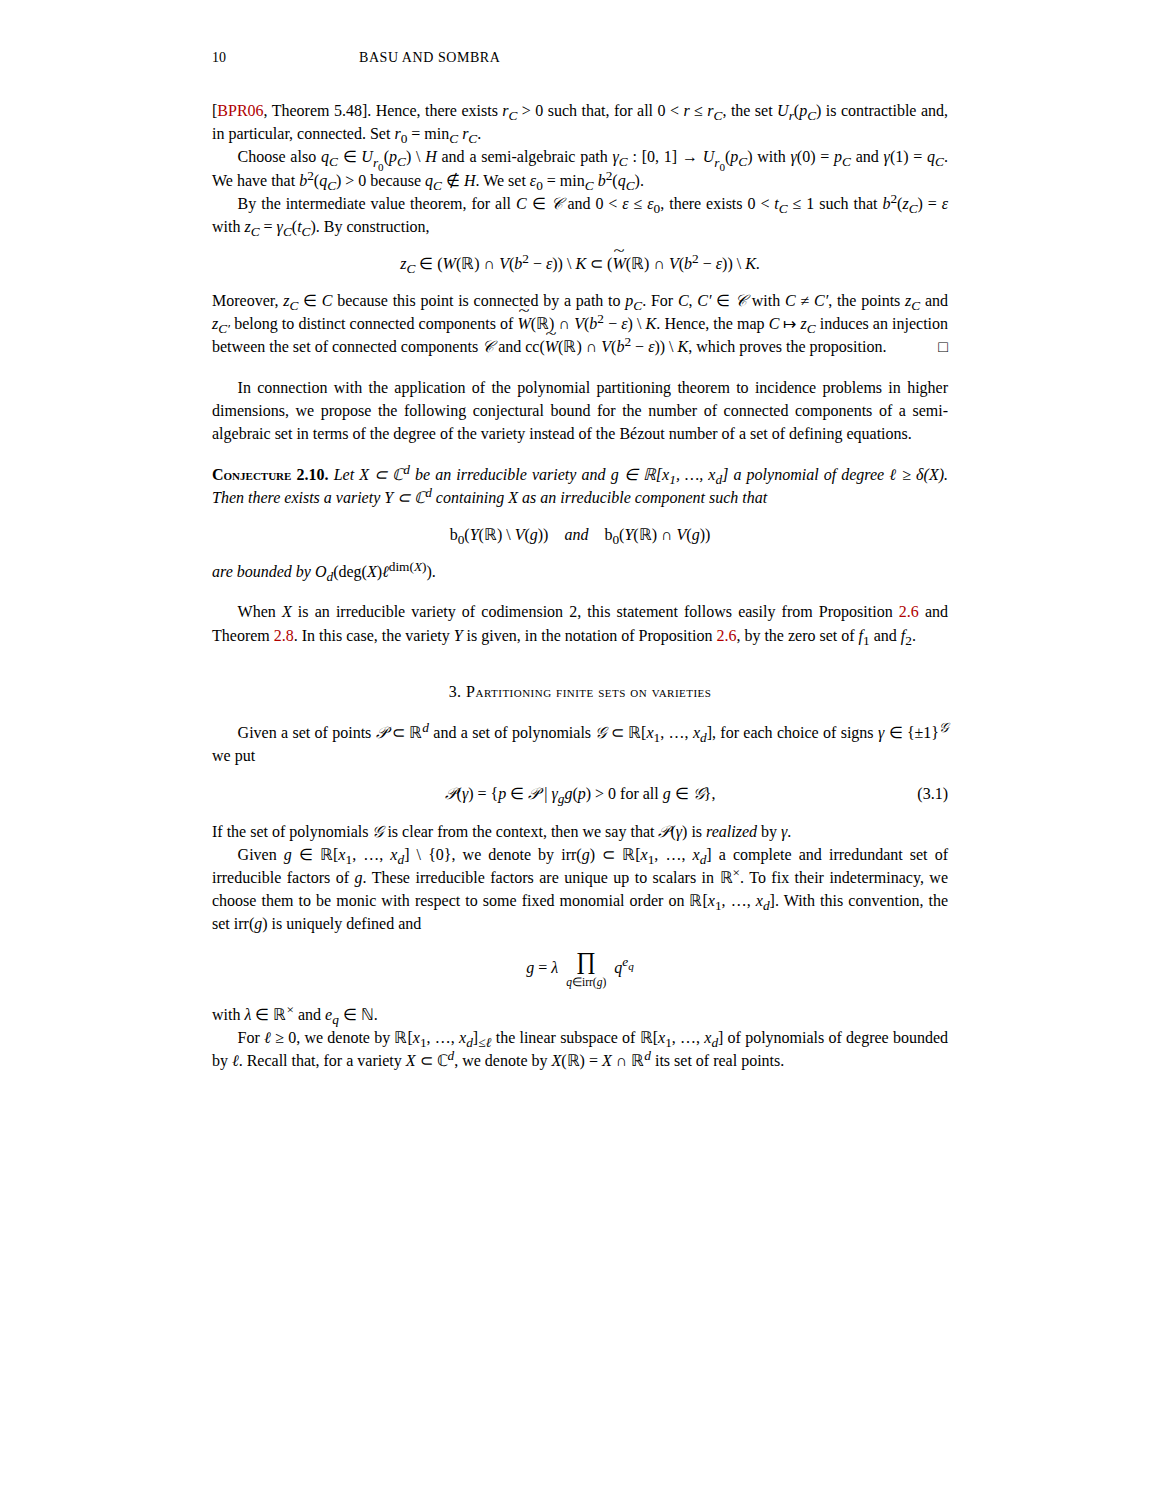10 BASU AND SOMBRA
[BPR06, Theorem 5.48]. Hence, there exists rC > 0 such that, for all 0 < r ≤ rC, the set Ur(pC) is contractible and, in particular, connected. Set r0 = minC rC.
Choose also qC ∈ Ur0(pC) \ H and a semi-algebraic path γC : [0, 1] → Ur0(pC) with γ(0) = pC and γ(1) = qC. We have that b2(qC) > 0 because qC ∉ H. We set ε0 = minC b2(qC).
By the intermediate value theorem, for all C ∈ 𝒞 and 0 < ε ≤ ε0, there exists 0 < tC ≤ 1 such that b2(zC) = ε with zC = γC(tC). By construction,
zC ∈ (W(ℝ) ∩ V(b2 − ε)) \ K ⊂ (W(ℝ) ∩ V(b2 − ε)) \ K.
Moreover, zC ∈ C because this point is connected by a path to pC. For C, C′ ∈ 𝒞 with C ≠ C′, the points zC and zC′ belong to distinct connected components of W(ℝ) ∩ V(b2 − ε) \ K. Hence, the map C ↦ zC induces an injection between the set of connected components 𝒞 and cc(W(ℝ) ∩ V(b2 − ε)) \ K, which proves the proposition. □
In connection with the application of the polynomial partitioning theorem to incidence problems in higher dimensions, we propose the following conjectural bound for the number of connected components of a semi-algebraic set in terms of the degree of the variety instead of the Bézout number of a set of defining equations.
Conjecture 2.10. Let X ⊂ ℂd be an irreducible variety and g ∈ ℝ[x1, …, xd] a polynomial of degree ℓ ≥ δ(X). Then there exists a variety Y ⊂ ℂd containing X as an irreducible component such that
b0(Y(ℝ) \ V(g)) and b0(Y(ℝ) ∩ V(g))
are bounded by Od(deg(X)ℓdim(X)).
When X is an irreducible variety of codimension 2, this statement follows easily from Proposition 2.6 and Theorem 2.8. In this case, the variety Y is given, in the notation of Proposition 2.6, by the zero set of f1 and f2.
3. Partitioning finite sets on varieties
Given a set of points 𝒫 ⊂ ℝd and a set of polynomials 𝒢 ⊂ ℝ[x1, …, xd], for each choice of signs γ ∈ {±1}𝒢 we put
𝒫(γ) = {p ∈ 𝒫 | γg g(p) > 0 for all g ∈ 𝒢}, (3.1)
If the set of polynomials 𝒢 is clear from the context, then we say that 𝒫(γ) is realized by γ.
Given g ∈ ℝ[x1, …, xd] \ {0}, we denote by irr(g) ⊂ ℝ[x1, …, xd] a complete and irredundant set of irreducible factors of g. These irreducible factors are unique up to scalars in ℝ×. To fix their indeterminacy, we choose them to be monic with respect to some fixed monomial order on ℝ[x1, …, xd]. With this convention, the set irr(g) is uniquely defined and
g = λ ∏
q∈irr(g) qeq
with λ ∈ ℝ× and eq ∈ ℕ.
For ℓ ≥ 0, we denote by ℝ[x1, …, xd]≤ℓ the linear subspace of ℝ[x1, …, xd] of polynomials of degree bounded by ℓ. Recall that, for a variety X ⊂ ℂd, we denote by X(ℝ) = X ∩ ℝd its set of real points.